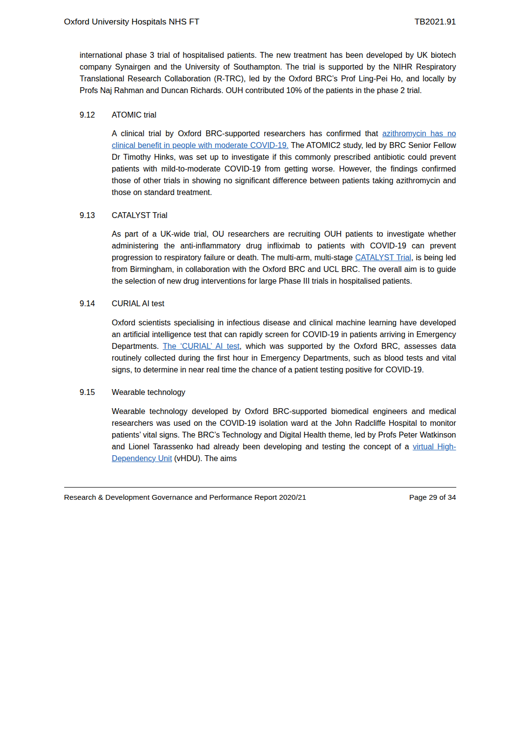Oxford University Hospitals NHS FT TB2021.91
international phase 3 trial of hospitalised patients. The new treatment has been developed by UK biotech company Synairgen and the University of Southampton. The trial is supported by the NIHR Respiratory Translational Research Collaboration (R-TRC), led by the Oxford BRC’s Prof Ling-Pei Ho, and locally by Profs Naj Rahman and Duncan Richards. OUH contributed 10% of the patients in the phase 2 trial.
9.12 ATOMIC trial
A clinical trial by Oxford BRC-supported researchers has confirmed that azithromycin has no clinical benefit in people with moderate COVID-19. The ATOMIC2 study, led by BRC Senior Fellow Dr Timothy Hinks, was set up to investigate if this commonly prescribed antibiotic could prevent patients with mild-to-moderate COVID-19 from getting worse. However, the findings confirmed those of other trials in showing no significant difference between patients taking azithromycin and those on standard treatment.
9.13 CATALYST Trial
As part of a UK-wide trial, OU researchers are recruiting OUH patients to investigate whether administering the anti-inflammatory drug infliximab to patients with COVID-19 can prevent progression to respiratory failure or death. The multi-arm, multi-stage CATALYST Trial, is being led from Birmingham, in collaboration with the Oxford BRC and UCL BRC. The overall aim is to guide the selection of new drug interventions for large Phase III trials in hospitalised patients.
9.14 CURIAL AI test
Oxford scientists specialising in infectious disease and clinical machine learning have developed an artificial intelligence test that can rapidly screen for COVID-19 in patients arriving in Emergency Departments. The ‘CURIAL’ AI test, which was supported by the Oxford BRC, assesses data routinely collected during the first hour in Emergency Departments, such as blood tests and vital signs, to determine in near real time the chance of a patient testing positive for COVID-19.
9.15 Wearable technology
Wearable technology developed by Oxford BRC-supported biomedical engineers and medical researchers was used on the COVID-19 isolation ward at the John Radcliffe Hospital to monitor patients’ vital signs. The BRC’s Technology and Digital Health theme, led by Profs Peter Watkinson and Lionel Tarassenko had already been developing and testing the concept of a virtual High-Dependency Unit (vHDU). The aims
Research & Development Governance and Performance Report 2020/21 Page 29 of 34